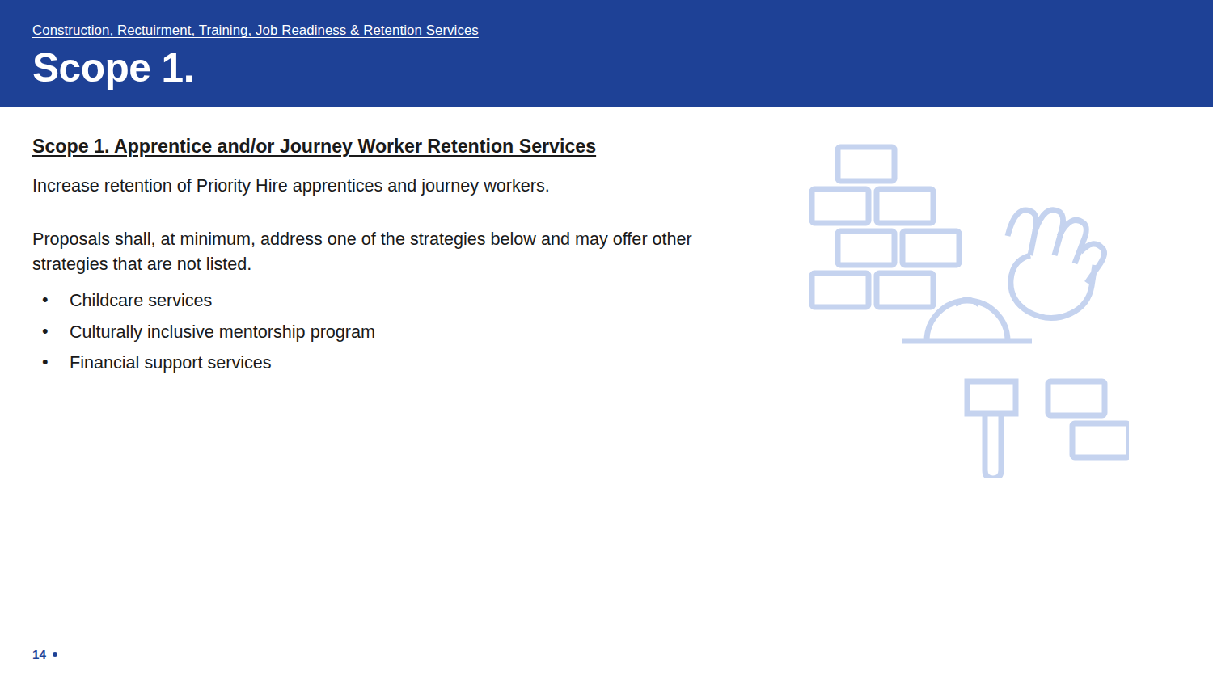Construction, Rectuirment, Training, Job Readiness & Retention Services
Scope 1.
Scope 1. Apprentice and/or Journey Worker Retention Services
Increase retention of Priority Hire apprentices and journey workers.
Proposals shall, at minimum, address one of the strategies below and may offer other strategies that are not listed.
Childcare services
Culturally inclusive mentorship program
Financial support services
14